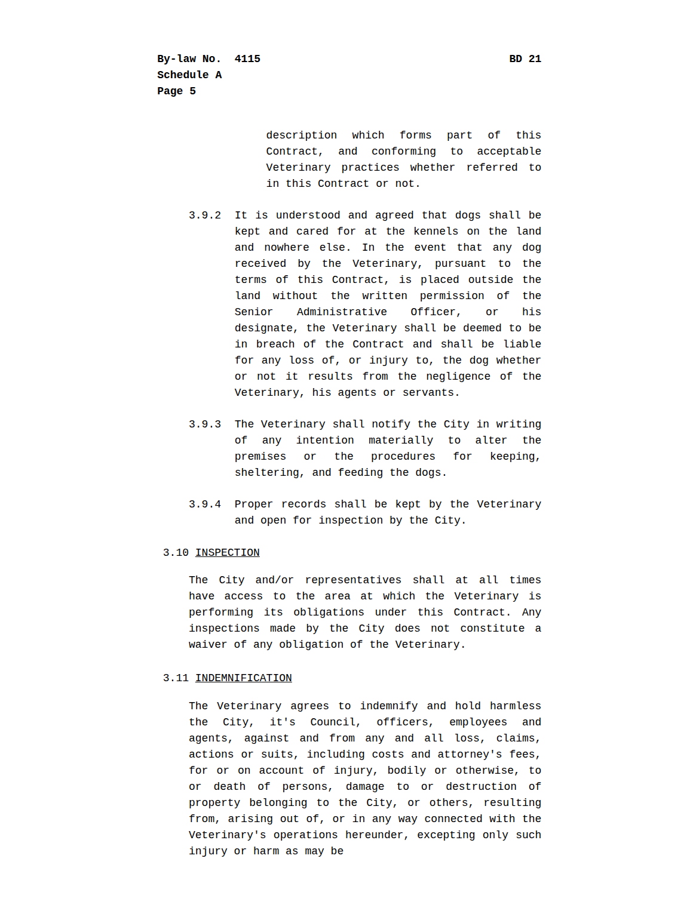By-law No. 4115 Schedule A Page 5 BD 21
description which forms part of this Contract, and conforming to acceptable Veterinary practices whether referred to in this Contract or not.
3.9.2
It is understood and agreed that dogs shall be kept and cared for at the kennels on the land and nowhere else. In the event that any dog received by the Veterinary, pursuant to the terms of this Contract, is placed outside the land without the written permission of the Senior Administrative Officer, or his designate, the Veterinary shall be deemed to be in breach of the Contract and shall be liable for any loss of, or injury to, the dog whether or not it results from the negligence of the Veterinary, his agents or servants.
3.9.3
The Veterinary shall notify the City in writing of any intention materially to alter the premises or the procedures for keeping, sheltering, and feeding the dogs.
3.9.4
Proper records shall be kept by the Veterinary and open for inspection by the City.
3.10 INSPECTION
The City and/or representatives shall at all times have access to the area at which the Veterinary is performing its obligations under this Contract. Any inspections made by the City does not constitute a waiver of any obligation of the Veterinary.
3.11 INDEMNIFICATION
The Veterinary agrees to indemnify and hold harmless the City, it's Council, officers, employees and agents, against and from any and all loss, claims, actions or suits, including costs and attorney's fees, for or on account of injury, bodily or otherwise, to or death of persons, damage to or destruction of property belonging to the City, or others, resulting from, arising out of, or in any way connected with the Veterinary's operations hereunder, excepting only such injury or harm as may be